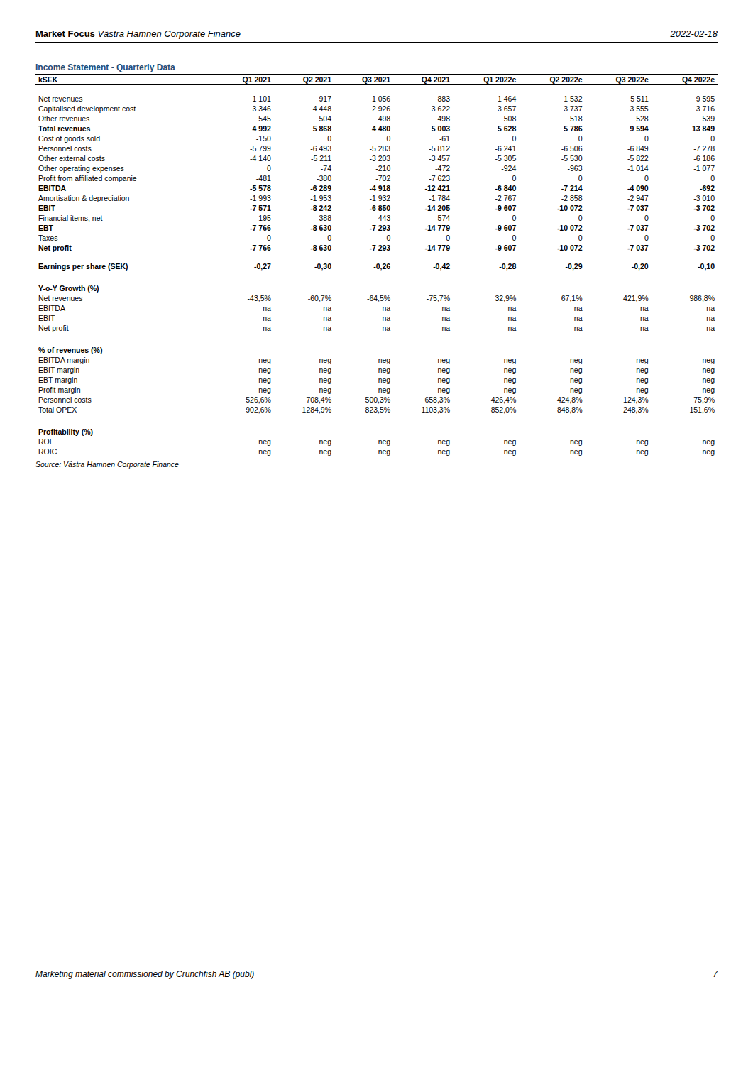Market Focus Västra Hamnen Corporate Finance
2022-02-18
Income Statement - Quarterly Data
| kSEK | Q1 2021 | Q2 2021 | Q3 2021 | Q4 2021 | Q1 2022e | Q2 2022e | Q3 2022e | Q4 2022e |
| --- | --- | --- | --- | --- | --- | --- | --- | --- |
| Net revenues | 1 101 | 917 | 1 056 | 883 | 1 464 | 1 532 | 5 511 | 9 595 |
| Capitalised development cost | 3 346 | 4 448 | 2 926 | 3 622 | 3 657 | 3 737 | 3 555 | 3 716 |
| Other revenues | 545 | 504 | 498 | 498 | 508 | 518 | 528 | 539 |
| Total revenues | 4 992 | 5 868 | 4 480 | 5 003 | 5 628 | 5 786 | 9 594 | 13 849 |
| Cost of goods sold | -150 | 0 | 0 | -61 | 0 | 0 | 0 | 0 |
| Personnel costs | -5 799 | -6 493 | -5 283 | -5 812 | -6 241 | -6 506 | -6 849 | -7 278 |
| Other external costs | -4 140 | -5 211 | -3 203 | -3 457 | -5 305 | -5 530 | -5 822 | -6 186 |
| Other operating expenses | 0 | -74 | -210 | -472 | -924 | -963 | -1 014 | -1 077 |
| Profit from affiliated companie | -481 | -380 | -702 | -7 623 | 0 | 0 | 0 | 0 |
| EBITDA | -5 578 | -6 289 | -4 918 | -12 421 | -6 840 | -7 214 | -4 090 | -692 |
| Amortisation & depreciation | -1 993 | -1 953 | -1 932 | -1 784 | -2 767 | -2 858 | -2 947 | -3 010 |
| EBIT | -7 571 | -8 242 | -6 850 | -14 205 | -9 607 | -10 072 | -7 037 | -3 702 |
| Financial items, net | -195 | -388 | -443 | -574 | 0 | 0 | 0 | 0 |
| EBT | -7 766 | -8 630 | -7 293 | -14 779 | -9 607 | -10 072 | -7 037 | -3 702 |
| Taxes | 0 | 0 | 0 | 0 | 0 | 0 | 0 | 0 |
| Net profit | -7 766 | -8 630 | -7 293 | -14 779 | -9 607 | -10 072 | -7 037 | -3 702 |
| Earnings per share (SEK) | -0,27 | -0,30 | -0,26 | -0,42 | -0,28 | -0,29 | -0,20 | -0,10 |
| Y-o-Y Growth (%) | |
| Net revenues | -43,5% | -60,7% | -64,5% | -75,7% | 32,9% | 67,1% | 421,9% | 986,8% |
| EBITDA | na | na | na | na | na | na | na | na |
| EBIT | na | na | na | na | na | na | na | na |
| Net profit | na | na | na | na | na | na | na | na |
| % of revenues (%) | |
| EBITDA margin | neg | neg | neg | neg | neg | neg | neg | neg |
| EBIT margin | neg | neg | neg | neg | neg | neg | neg | neg |
| EBT margin | neg | neg | neg | neg | neg | neg | neg | neg |
| Profit margin | neg | neg | neg | neg | neg | neg | neg | neg |
| Personnel costs | 526,6% | 708,4% | 500,3% | 658,3% | 426,4% | 424,8% | 124,3% | 75,9% |
| Total OPEX | 902,6% | 1284,9% | 823,5% | 1103,3% | 852,0% | 848,8% | 248,3% | 151,6% |
| Profitability (%) | |
| ROE | neg | neg | neg | neg | neg | neg | neg | neg |
| ROIC | neg | neg | neg | neg | neg | neg | neg | neg |
Source: Västra Hamnen Corporate Finance
Marketing material commissioned by Crunchfish AB (publ)
7